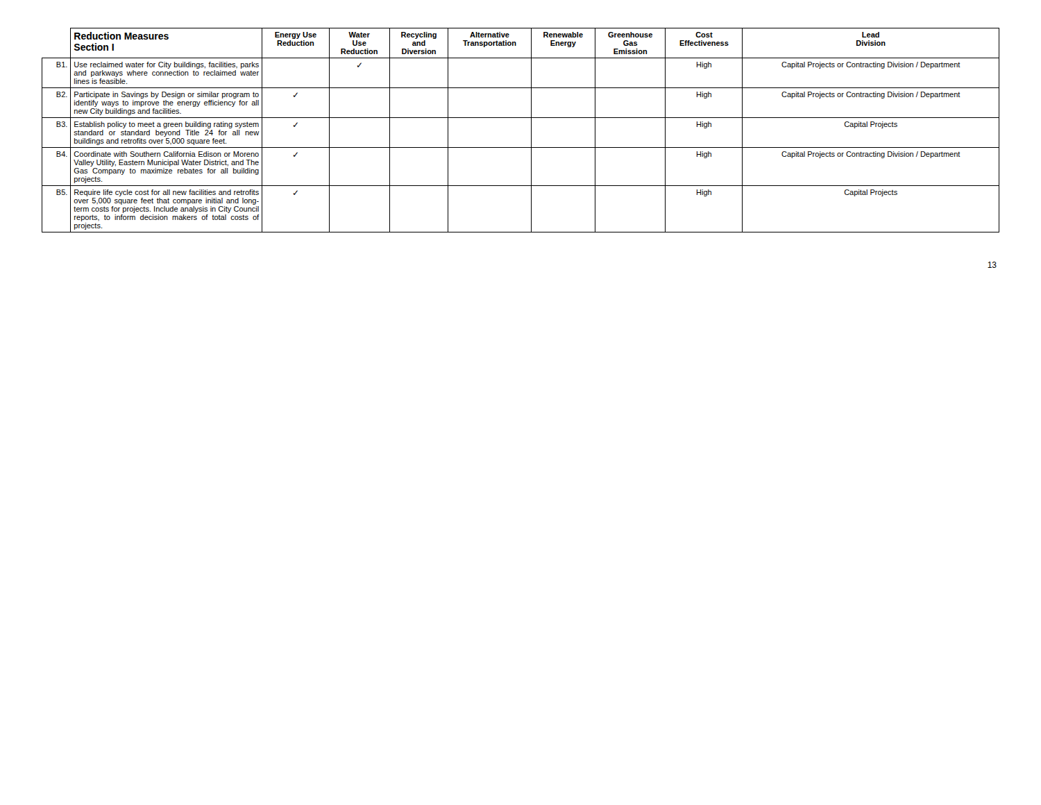| | Reduction Measures Section I | Energy Use Reduction | Water Use Reduction | Recycling and Diversion | Alternative Transportation | Renewable Energy | Greenhouse Gas Emission | Cost Effectiveness | Lead Division |
| --- | --- | --- | --- | --- | --- | --- | --- | --- | --- |
| B1. | Use reclaimed water for City buildings, facilities, parks and parkways where connection to reclaimed water lines is feasible. | | ✓ | | | | | High | Capital Projects or Contracting Division / Department |
| B2. | Participate in Savings by Design or similar program to identify ways to improve the energy efficiency for all new City buildings and facilities. | ✓ | | | | | | High | Capital Projects or Contracting Division / Department |
| B3. | Establish policy to meet a green building rating system standard or standard beyond Title 24 for all new buildings and retrofits over 5,000 square feet. | ✓ | | | | | | High | Capital Projects |
| B4. | Coordinate with Southern California Edison or Moreno Valley Utility, Eastern Municipal Water District, and The Gas Company to maximize rebates for all building projects. | ✓ | | | | | | High | Capital Projects or Contracting Division / Department |
| B5. | Require life cycle cost for all new facilities and retrofits over 5,000 square feet that compare initial and long-term costs for projects. Include analysis in City Council reports, to inform decision makers of total costs of projects. | ✓ | | | | | | High | Capital Projects |
13